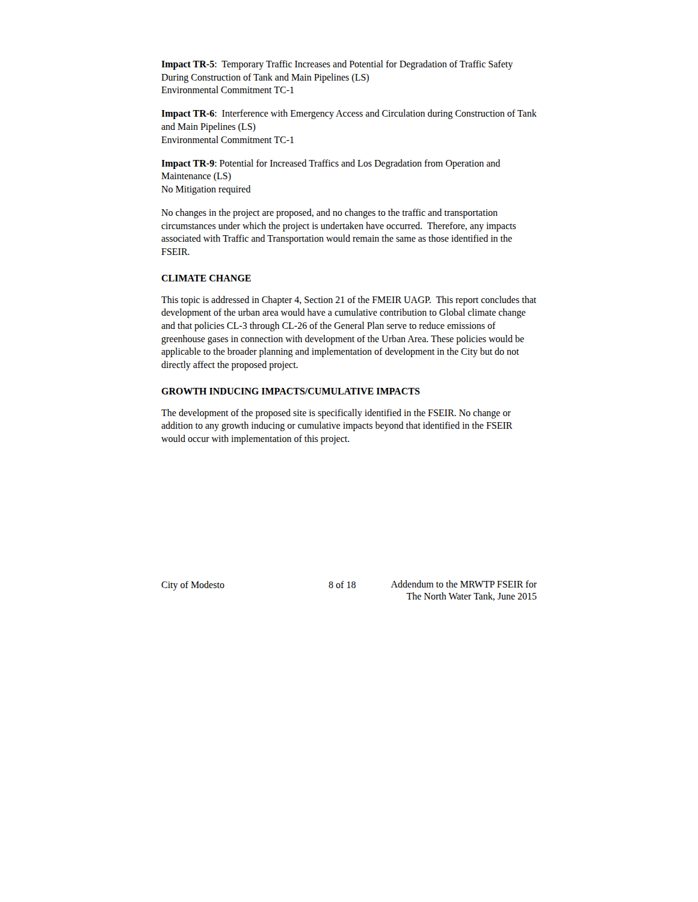Impact TR-5: Temporary Traffic Increases and Potential for Degradation of Traffic Safety During Construction of Tank and Main Pipelines (LS)
Environmental Commitment TC-1
Impact TR-6: Interference with Emergency Access and Circulation during Construction of Tank and Main Pipelines (LS)
Environmental Commitment TC-1
Impact TR-9: Potential for Increased Traffics and Los Degradation from Operation and Maintenance (LS)
No Mitigation required
No changes in the project are proposed, and no changes to the traffic and transportation circumstances under which the project is undertaken have occurred. Therefore, any impacts associated with Traffic and Transportation would remain the same as those identified in the FSEIR.
Climate Change
This topic is addressed in Chapter 4, Section 21 of the FMEIR UAGP. This report concludes that development of the urban area would have a cumulative contribution to Global climate change and that policies CL-3 through CL-26 of the General Plan serve to reduce emissions of greenhouse gases in connection with development of the Urban Area. These policies would be applicable to the broader planning and implementation of development in the City but do not directly affect the proposed project.
Growth Inducing Impacts/Cumulative Impacts
The development of the proposed site is specifically identified in the FSEIR. No change or addition to any growth inducing or cumulative impacts beyond that identified in the FSEIR would occur with implementation of this project.
City of Modesto
8 of 18
Addendum to the MRWTP FSEIR for
The North Water Tank, June 2015